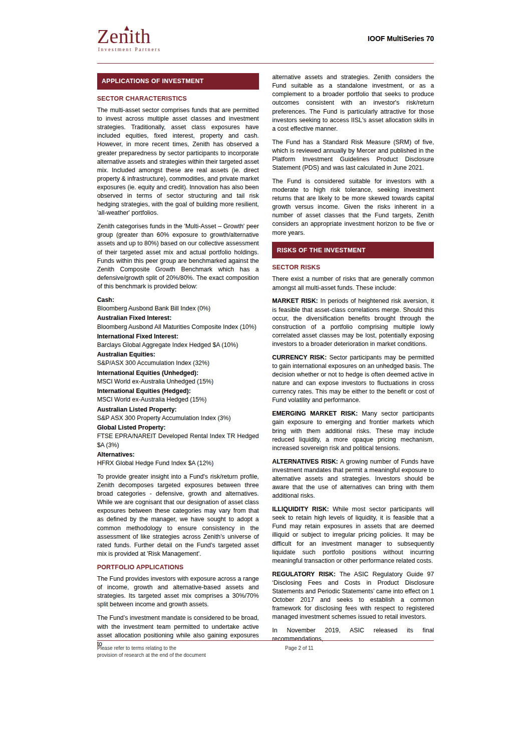Zenith▲
Investment Partners
IOOF MultiSeries 70
APPLICATIONS OF INVESTMENT
SECTOR CHARACTERISTICS
The multi-asset sector comprises funds that are permitted to invest across multiple asset classes and investment strategies. Traditionally, asset class exposures have included equities, fixed interest, property and cash. However, in more recent times, Zenith has observed a greater preparedness by sector participants to incorporate alternative assets and strategies within their targeted asset mix. Included amongst these are real assets (ie. direct property & infrastructure), commodities, and private market exposures (ie. equity and credit). Innovation has also been observed in terms of sector structuring and tail risk hedging strategies, with the goal of building more resilient, 'all-weather' portfolios.
Zenith categorises funds in the 'Multi-Asset – Growth' peer group (greater than 60% exposure to growth/alternative assets and up to 80%) based on our collective assessment of their targeted asset mix and actual portfolio holdings. Funds within this peer group are benchmarked against the Zenith Composite Growth Benchmark which has a defensive/growth split of 20%/80%. The exact composition of this benchmark is provided below:
Cash:
Bloomberg Ausbond Bank Bill Index (0%)
Australian Fixed Interest:
Bloomberg Ausbond All Maturities Composite Index (10%)
International Fixed Interest:
Barclays Global Aggregate Index Hedged $A (10%)
Australian Equities:
S&P/ASX 300 Accumulation Index (32%)
International Equities (Unhedged):
MSCI World ex-Australia Unhedged (15%)
International Equities (Hedged):
MSCI World ex-Australia Hedged (15%)
Australian Listed Property:
S&P ASX 300 Property Accumulation Index (3%)
Global Listed Property:
FTSE EPRA/NAREIT Developed Rental Index TR Hedged $A (3%)
Alternatives:
HFRX Global Hedge Fund Index $A (12%)
To provide greater insight into a Fund's risk/return profile, Zenith decomposes targeted exposures between three broad categories - defensive, growth and alternatives. While we are cognisant that our designation of asset class exposures between these categories may vary from that as defined by the manager, we have sought to adopt a common methodology to ensure consistency in the assessment of like strategies across Zenith's universe of rated funds. Further detail on the Fund's targeted asset mix is provided at 'Risk Management'.
PORTFOLIO APPLICATIONS
The Fund provides investors with exposure across a range of income, growth and alternative-based assets and strategies. Its targeted asset mix comprises a 30%/70% split between income and growth assets.
The Fund’s investment mandate is considered to be broad, with the investment team permitted to undertake active asset allocation positioning while also gaining exposures to
alternative assets and strategies. Zenith considers the Fund suitable as a standalone investment, or as a complement to a broader portfolio that seeks to produce outcomes consistent with an investor's risk/return preferences. The Fund is particularly attractive for those investors seeking to access IISL's asset allocation skills in a cost effective manner.
The Fund has a Standard Risk Measure (SRM) of five, which is reviewed annually by Mercer and published in the Platform Investment Guidelines Product Disclosure Statement (PDS) and was last calculated in June 2021.
The Fund is considered suitable for investors with a moderate to high risk tolerance, seeking investment returns that are likely to be more skewed towards capital growth versus income. Given the risks inherent in a number of asset classes that the Fund targets, Zenith considers an appropriate investment horizon to be five or more years.
RISKS OF THE INVESTMENT
SECTOR RISKS
There exist a number of risks that are generally common amongst all multi-asset funds. These include:
MARKET RISK: In periods of heightened risk aversion, it is feasible that asset-class correlations merge. Should this occur, the diversification benefits brought through the construction of a portfolio comprising multiple lowly correlated asset classes may be lost, potentially exposing investors to a broader deterioration in market conditions.
CURRENCY RISK: Sector participants may be permitted to gain international exposures on an unhedged basis. The decision whether or not to hedge is often deemed active in nature and can expose investors to fluctuations in cross currency rates. This may be either to the benefit or cost of Fund volatility and performance.
EMERGING MARKET RISK: Many sector participants gain exposure to emerging and frontier markets which bring with them additional risks. These may include reduced liquidity, a more opaque pricing mechanism, increased sovereign risk and political tensions.
ALTERNATIVES RISK: A growing number of Funds have investment mandates that permit a meaningful exposure to alternative assets and strategies. Investors should be aware that the use of alternatives can bring with them additional risks.
ILLIQUIDITY RISK: While most sector participants will seek to retain high levels of liquidity, it is feasible that a Fund may retain exposures in assets that are deemed illiquid or subject to irregular pricing policies. It may be difficult for an investment manager to subsequently liquidate such portfolio positions without incurring meaningful transaction or other performance related costs.
REGULATORY RISK: The ASIC Regulatory Guide 97 ‘Disclosing Fees and Costs in Product Disclosure Statements and Periodic Statements’ came into effect on 1 October 2017 and seeks to establish a common framework for disclosing fees with respect to registered managed investment schemes issued to retail investors.
In November 2019, ASIC released its final recommendations,
Please refer to terms relating to the
provision of research at the end of the document
Page 2 of 11